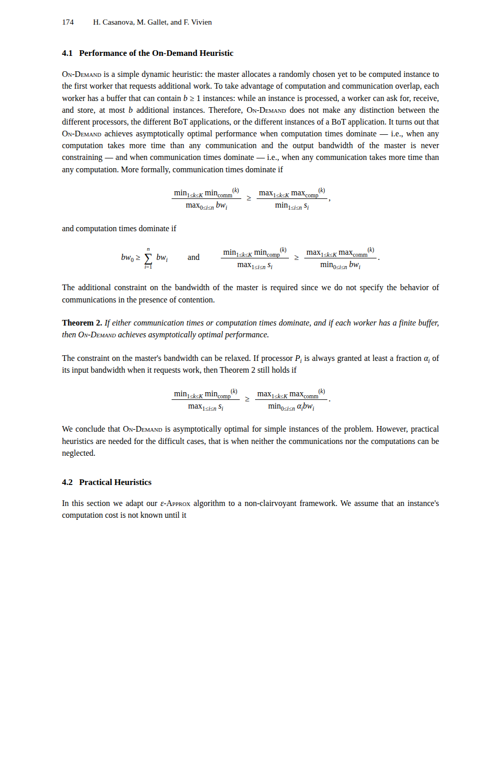174 H. Casanova, M. Gallet, and F. Vivien
4.1 Performance of the On-Demand Heuristic
On-Demand is a simple dynamic heuristic: the master allocates a randomly chosen yet to be computed instance to the first worker that requests additional work. To take advantage of computation and communication overlap, each worker has a buffer that can contain b ≥ 1 instances: while an instance is processed, a worker can ask for, receive, and store, at most b additional instances. Therefore, On-Demand does not make any distinction between the different processors, the different BoT applications, or the different instances of a BoT application. It turns out that On-Demand achieves asymptotically optimal performance when computation times dominate — i.e., when any computation takes more time than any communication and the output bandwidth of the master is never constraining — and when communication times dominate — i.e., when any communication takes more time than any computation. More formally, communication times dominate if
min1≤k≤K mincomm(k) max0≤i≤n bwi ≥ max1≤k≤K maxcomp(k) min1≤i≤n si ,
and computation times dominate if
bw0 ≥ n ∑ i=1 bwi and min1≤k≤K mincomp(k) max1≤i≤n si ≥ max1≤k≤K maxcomm(k) min0≤i≤n bwi .
The additional constraint on the bandwidth of the master is required since we do not specify the behavior of communications in the presence of contention.
Theorem 2. If either communication times or computation times dominate, and if each worker has a finite buffer, then On-Demand achieves asymptotically optimal performance.
The constraint on the master's bandwidth can be relaxed. If processor Pi is always granted at least a fraction αi of its input bandwidth when it requests work, then Theorem 2 still holds if
min1≤k≤K mincomp(k) max1≤i≤n si ≥ max1≤k≤K maxcomm(k) min0≤i≤n αibwi .
We conclude that On-Demand is asymptotically optimal for simple instances of the problem. However, practical heuristics are needed for the difficult cases, that is when neither the communications nor the computations can be neglected.
4.2 Practical Heuristics
In this section we adapt our ε-Approx algorithm to a non-clairvoyant framework. We assume that an instance's computation cost is not known until it